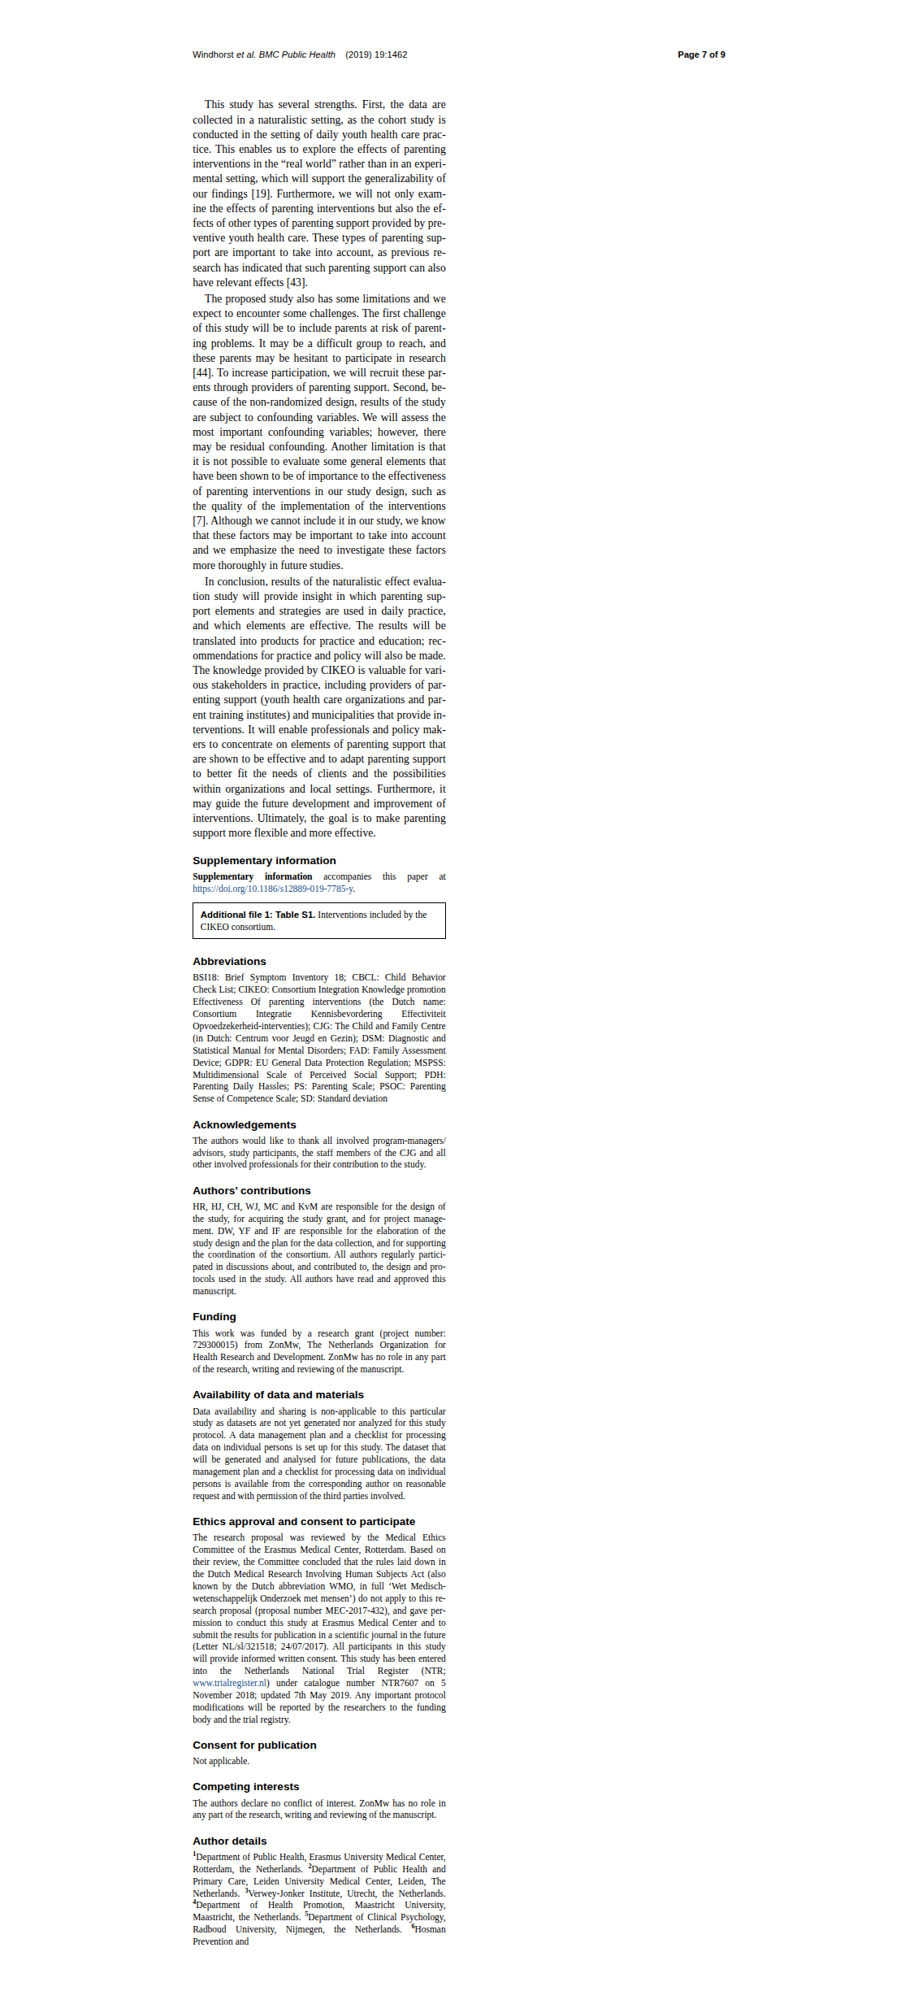Windhorst et al. BMC Public Health(2019) 19:1462
Page 7 of 9
This study has several strengths. First, the data are collected in a naturalistic setting, as the cohort study is conducted in the setting of daily youth health care practice. This enables us to explore the effects of parenting interventions in the “real world” rather than in an experimental setting, which will support the generalizability of our findings [19]. Furthermore, we will not only examine the effects of parenting interventions but also the effects of other types of parenting support provided by preventive youth health care. These types of parenting support are important to take into account, as previous research has indicated that such parenting support can also have relevant effects [43].
The proposed study also has some limitations and we expect to encounter some challenges. The first challenge of this study will be to include parents at risk of parenting problems. It may be a difficult group to reach, and these parents may be hesitant to participate in research [44]. To increase participation, we will recruit these parents through providers of parenting support. Second, because of the non-randomized design, results of the study are subject to confounding variables. We will assess the most important confounding variables; however, there may be residual confounding. Another limitation is that it is not possible to evaluate some general elements that have been shown to be of importance to the effectiveness of parenting interventions in our study design, such as the quality of the implementation of the interventions [7]. Although we cannot include it in our study, we know that these factors may be important to take into account and we emphasize the need to investigate these factors more thoroughly in future studies.
In conclusion, results of the naturalistic effect evaluation study will provide insight in which parenting support elements and strategies are used in daily practice, and which elements are effective. The results will be translated into products for practice and education; recommendations for practice and policy will also be made. The knowledge provided by CIKEO is valuable for various stakeholders in practice, including providers of parenting support (youth health care organizations and parent training institutes) and municipalities that provide interventions. It will enable professionals and policy makers to concentrate on elements of parenting support that are shown to be effective and to adapt parenting support to better fit the needs of clients and the possibilities within organizations and local settings. Furthermore, it may guide the future development and improvement of interventions. Ultimately, the goal is to make parenting support more flexible and more effective.
Supplementary information
Supplementary information accompanies this paper at https://doi.org/10.1186/s12889-019-7785-y.
Additional file 1: Table S1. Interventions included by the CIKEO consortium.
Abbreviations
BSI18: Brief Symptom Inventory 18; CBCL: Child Behavior Check List; CIKEO: Consortium Integration Knowledge promotion Effectiveness Of parenting interventions (the Dutch name: Consortium Integratie Kennisbevordering Effectiviteit Opvoedzekerheid-interventies); CJG: The Child and Family Centre (in Dutch: Centrum voor Jeugd en Gezin); DSM: Diagnostic and Statistical Manual for Mental Disorders; FAD: Family Assessment Device; GDPR: EU General Data Protection Regulation; MSPSS: Multidimensional Scale of Perceived Social Support; PDH: Parenting Daily Hassles; PS: Parenting Scale; PSOC: Parenting Sense of Competence Scale; SD: Standard deviation
Acknowledgements
The authors would like to thank all involved program-managers/ advisors, study participants, the staff members of the CJG and all other involved professionals for their contribution to the study.
Authors’ contributions
HR, HJ, CH, WJ, MC and KvM are responsible for the design of the study, for acquiring the study grant, and for project management. DW, YF and IF are responsible for the elaboration of the study design and the plan for the data collection, and for supporting the coordination of the consortium. All authors regularly participated in discussions about, and contributed to, the design and protocols used in the study. All authors have read and approved this manuscript.
Funding
This work was funded by a research grant (project number: 729300015) from ZonMw, The Netherlands Organization for Health Research and Development. ZonMw has no role in any part of the research, writing and reviewing of the manuscript.
Availability of data and materials
Data availability and sharing is non-applicable to this particular study as datasets are not yet generated nor analyzed for this study protocol. A data management plan and a checklist for processing data on individual persons is set up for this study. The dataset that will be generated and analysed for future publications, the data management plan and a checklist for processing data on individual persons is available from the corresponding author on reasonable request and with permission of the third parties involved.
Ethics approval and consent to participate
The research proposal was reviewed by the Medical Ethics Committee of the Erasmus Medical Center, Rotterdam. Based on their review, the Committee concluded that the rules laid down in the Dutch Medical Research Involving Human Subjects Act (also known by the Dutch abbreviation WMO, in full ‘Wet Medisch-wetenschappelijk Onderzoek met mensen’) do not apply to this research proposal (proposal number MEC-2017-432), and gave permission to conduct this study at Erasmus Medical Center and to submit the results for publication in a scientific journal in the future (Letter NL/sl/321518; 24/07/2017). All participants in this study will provide informed written consent. This study has been entered into the Netherlands National Trial Register (NTR; www.trialregister.nl) under catalogue number NTR7607 on 5 November 2018; updated 7th May 2019. Any important protocol modifications will be reported by the researchers to the funding body and the trial registry.
Consent for publication
Not applicable.
Competing interests
The authors declare no conflict of interest. ZonMw has no role in any part of the research, writing and reviewing of the manuscript.
Author details
1Department of Public Health, Erasmus University Medical Center, Rotterdam, the Netherlands. 2Department of Public Health and Primary Care, Leiden University Medical Center, Leiden, The Netherlands. 3Verwey-Jonker Institute, Utrecht, the Netherlands. 4Department of Health Promotion, Maastricht University, Maastricht, the Netherlands. 5Department of Clinical Psychology, Radboud University, Nijmegen, the Netherlands. 6Hosman Prevention and